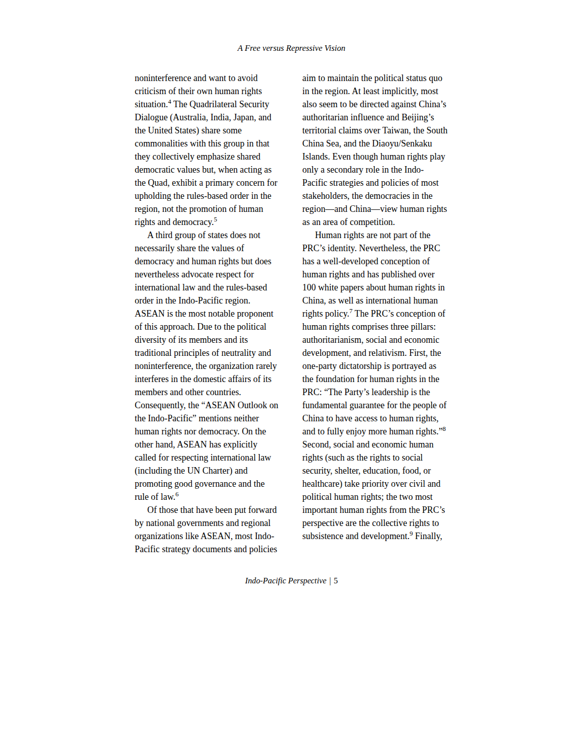A Free versus Repressive Vision
noninterference and want to avoid criticism of their own human rights situation.4 The Quadrilateral Security Dialogue (Australia, India, Japan, and the United States) share some commonalities with this group in that they collectively emphasize shared democratic values but, when acting as the Quad, exhibit a primary concern for upholding the rules-based order in the region, not the promotion of human rights and democracy.5
A third group of states does not necessarily share the values of democracy and human rights but does nevertheless advocate respect for international law and the rules-based order in the Indo-Pacific region. ASEAN is the most notable proponent of this approach. Due to the political diversity of its members and its traditional principles of neutrality and noninterference, the organization rarely interferes in the domestic affairs of its members and other countries. Consequently, the “ASEAN Outlook on the Indo-Pacific” mentions neither human rights nor democracy. On the other hand, ASEAN has explicitly called for respecting international law (including the UN Charter) and promoting good governance and the rule of law.6
Of those that have been put forward by national governments and regional organizations like ASEAN, most Indo-Pacific strategy documents and policies aim to maintain the political status quo in the region. At least implicitly, most also seem to be directed against China’s authoritarian influence and Beijing’s territorial claims over Taiwan, the South China Sea, and the Diaoyu/Senkaku Islands. Even though human rights play only a secondary role in the Indo-Pacific strategies and policies of most stakeholders, the democracies in the region—and China—view human rights as an area of competition.
Human rights are not part of the PRC’s identity. Nevertheless, the PRC has a well-developed conception of human rights and has published over 100 white papers about human rights in China, as well as international human rights policy.7 The PRC’s conception of human rights comprises three pillars: authoritarianism, social and economic development, and relativism. First, the one-party dictatorship is portrayed as the foundation for human rights in the PRC: “The Party’s leadership is the fundamental guarantee for the people of China to have access to human rights, and to fully enjoy more human rights.”8 Second, social and economic human rights (such as the rights to social security, shelter, education, food, or healthcare) take priority over civil and political human rights; the two most important human rights from the PRC’s perspective are the collective rights to subsistence and development.9 Finally,
Indo-Pacific Perspective|5